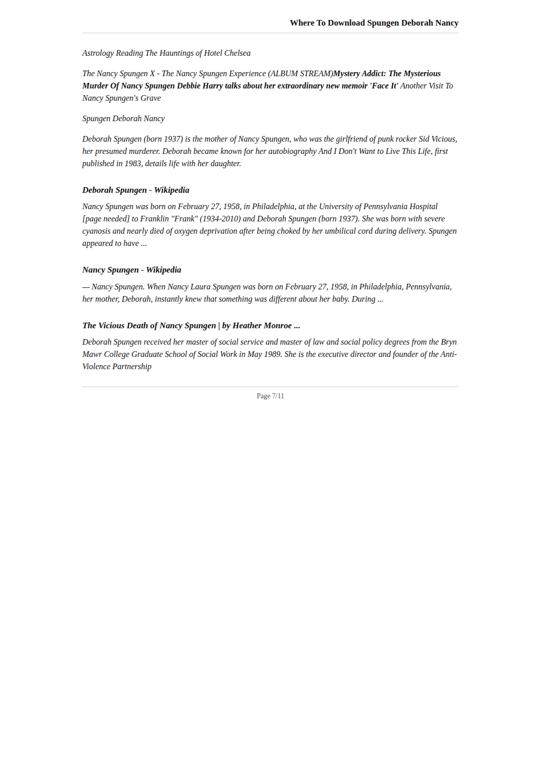Where To Download Spungen Deborah Nancy
Astrology Reading The Hauntings of Hotel Chelsea
The Nancy Spungen X - The Nancy Spungen Experience (ALBUM STREAM)Mystery Addict: The Mysterious Murder Of Nancy Spungen Debbie Harry talks about her extraordinary new memoir 'Face It' Another Visit To Nancy Spungen's Grave
Spungen Deborah Nancy
Deborah Spungen (born 1937) is the mother of Nancy Spungen, who was the girlfriend of punk rocker Sid Vicious, her presumed murderer. Deborah became known for her autobiography And I Don't Want to Live This Life, first published in 1983, details life with her daughter.
Deborah Spungen - Wikipedia
Nancy Spungen was born on February 27, 1958, in Philadelphia, at the University of Pennsylvania Hospital [page needed] to Franklin "Frank" (1934-2010) and Deborah Spungen (born 1937). She was born with severe cyanosis and nearly died of oxygen deprivation after being choked by her umbilical cord during delivery. Spungen appeared to have ...
Nancy Spungen - Wikipedia
— Nancy Spungen. When Nancy Laura Spungen was born on February 27, 1958, in Philadelphia, Pennsylvania, her mother, Deborah, instantly knew that something was different about her baby. During ...
The Vicious Death of Nancy Spungen | by Heather Monroe ...
Deborah Spungen received her master of social service and master of law and social policy degrees from the Bryn Mawr College Graduate School of Social Work in May 1989. She is the executive director and founder of the Anti-Violence Partnership
Page 7/11